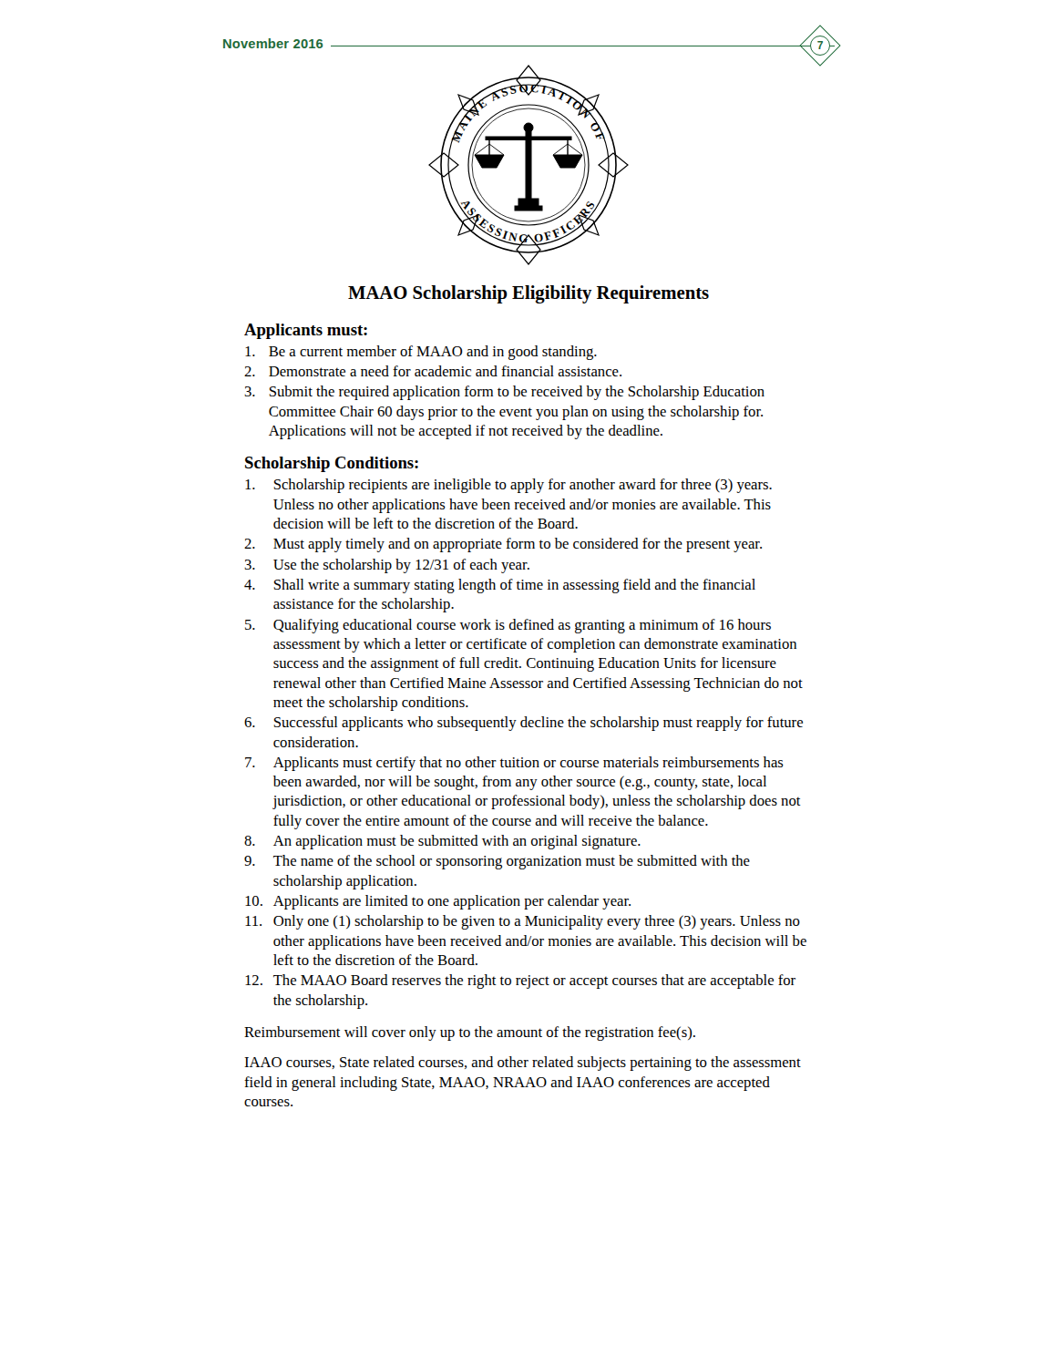November 2016
7
MAINE ASSOCIATION OF ASSESSING OFFICERS
MAAO Scholarship Eligibility Requirements
Applicants must:
1. Be a current member of MAAO and in good standing.
2. Demonstrate a need for academic and financial assistance.
3. Submit the required application form to be received by the Scholarship Education Committee Chair 60 days prior to the event you plan on using the scholarship for. Applications will not be accepted if not received by the deadline.
Scholarship Conditions:
1. Scholarship recipients are ineligible to apply for another award for three (3) years. Unless no other applications have been received and/or monies are available. This decision will be left to the discretion of the Board.
2. Must apply timely and on appropriate form to be considered for the present year.
3. Use the scholarship by 12/31 of each year.
4. Shall write a summary stating length of time in assessing field and the financial assistance for the scholarship.
5. Qualifying educational course work is defined as granting a minimum of 16 hours assessment by which a letter or certificate of completion can demonstrate examination success and the assignment of full credit. Continuing Education Units for licensure renewal other than Certified Maine Assessor and Certified Assessing Technician do not meet the scholarship conditions.
6. Successful applicants who subsequently decline the scholarship must reapply for future consideration.
7. Applicants must certify that no other tuition or course materials reimbursements has been awarded, nor will be sought, from any other source (e.g., county, state, local jurisdiction, or other educational or professional body), unless the scholarship does not fully cover the entire amount of the course and will receive the balance.
8. An application must be submitted with an original signature.
9. The name of the school or sponsoring organization must be submitted with the scholarship application.
10. Applicants are limited to one application per calendar year.
11. Only one (1) scholarship to be given to a Municipality every three (3) years. Unless no other applications have been received and/or monies are available. This decision will be left to the discretion of the Board.
12. The MAAO Board reserves the right to reject or accept courses that are acceptable for the scholarship.
Reimbursement will cover only up to the amount of the registration fee(s).
IAAO courses, State related courses, and other related subjects pertaining to the assessment field in general including State, MAAO, NRAAO and IAAO conferences are accepted courses.